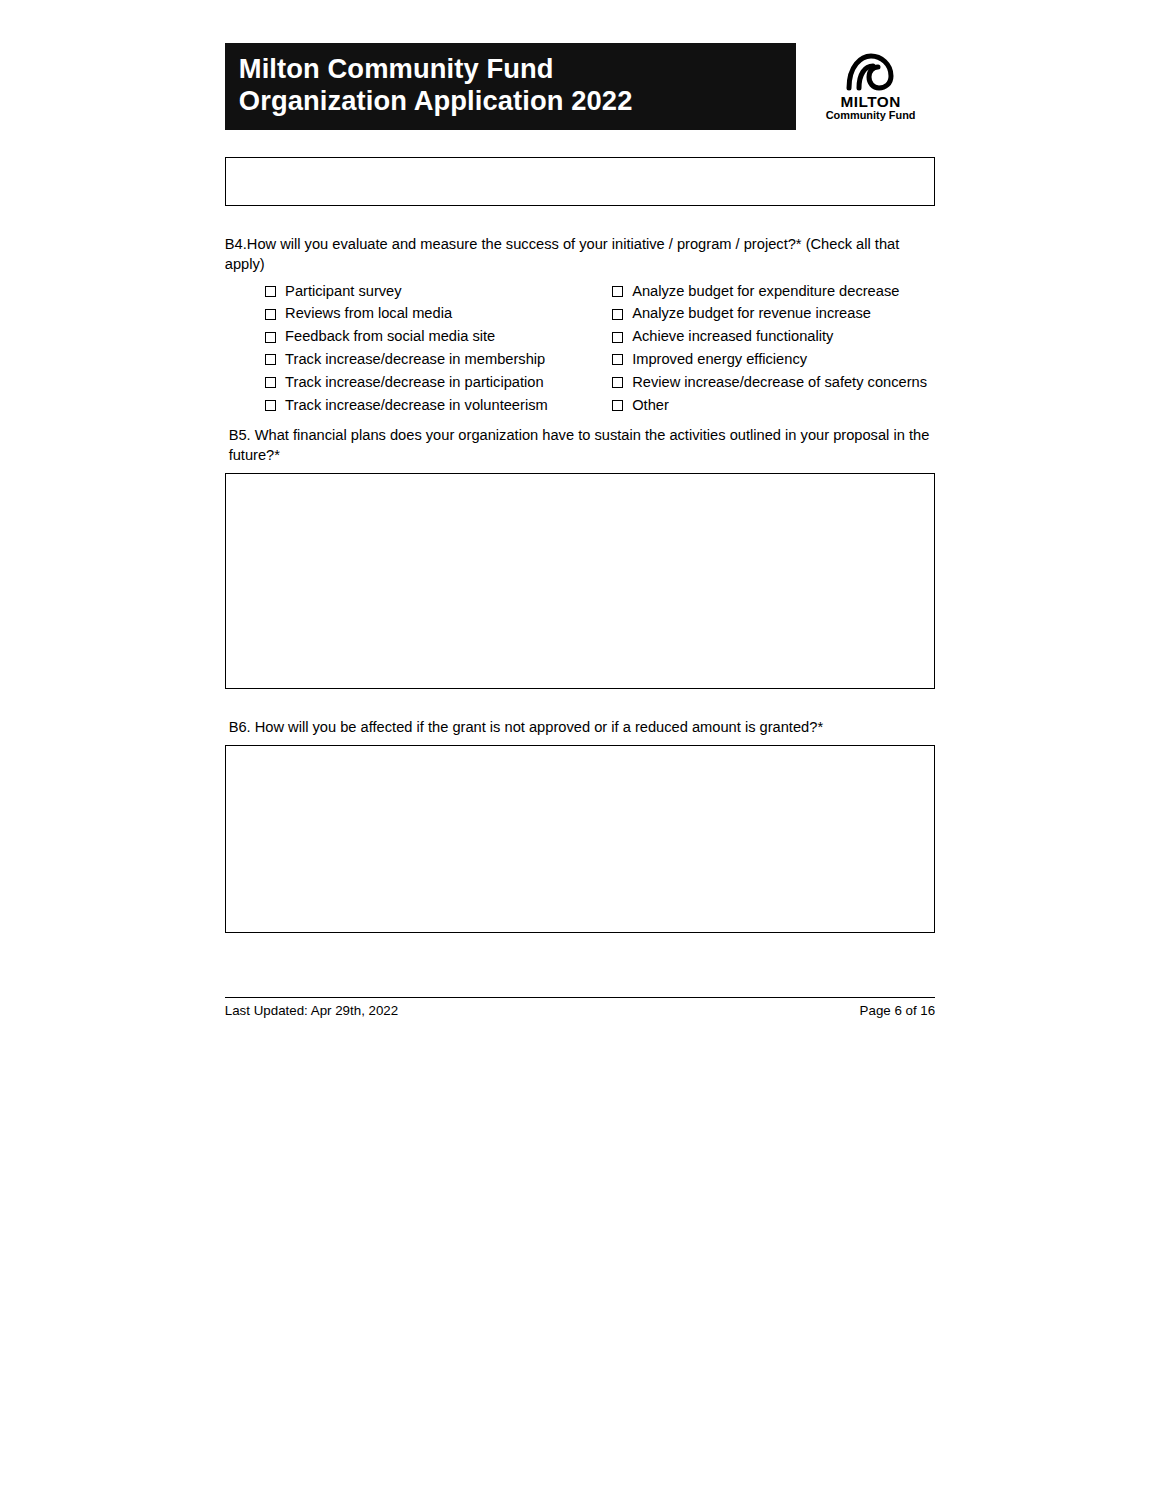Milton Community Fund
Organization Application 2022
MILTON
Community Fund
B4.How will you evaluate and measure the success of your initiative / program / project?* (Check all that apply)
Participant survey
Analyze budget for expenditure decrease
Reviews from local media
Analyze budget for revenue increase
Feedback from social media site
Achieve increased functionality
Track increase/decrease in membership
Improved energy efficiency
Track increase/decrease in participation
Review increase/decrease of safety concerns
Track increase/decrease in volunteerism
Other
B5. What financial plans does your organization have to sustain the activities outlined in your proposal in the future?*
B6. How will you be affected if the grant is not approved or if a reduced amount is granted?*
Last Updated: Apr 29th, 2022 Page 6 of 16